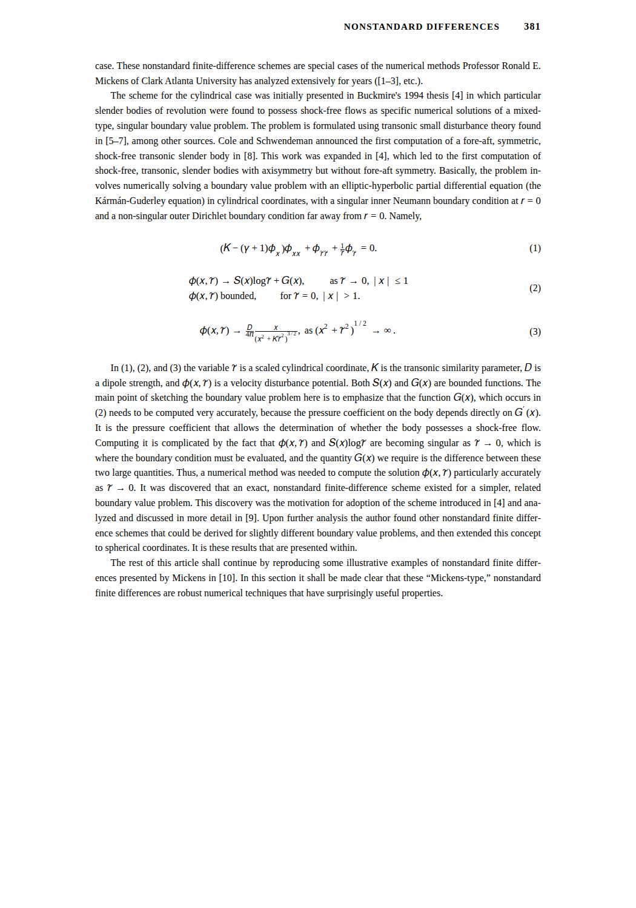NONSTANDARD DIFFERENCES 381
case. These nonstandard finite-difference schemes are special cases of the numerical methods Professor Ronald E. Mickens of Clark Atlanta University has analyzed extensively for years ([1–3], etc.).
The scheme for the cylindrical case was initially presented in Buckmire's 1994 thesis [4] in which particular slender bodies of revolution were found to possess shock-free flows as specific numerical solutions of a mixed-type, singular boundary value problem. The problem is formulated using transonic small disturbance theory found in [5–7], among other sources. Cole and Schwendeman announced the first computation of a fore-aft, symmetric, shock-free transonic slender body in [8]. This work was expanded in [4], which led to the first computation of shock-free, transonic, slender bodies with axisymmetry but without fore-aft symmetry. Basically, the problem involves numerically solving a boundary value problem with an elliptic-hyperbolic partial differential equation (the Kármán-Guderley equation) in cylindrical coordinates, with a singular inner Neumann boundary condition at r=0 and a non-singular outer Dirichlet boundary condition far away from r=0. Namely,
( K − ( γ + 1 ) ϕx ) ϕxx + ϕr~r~ + 1r~ ϕr~ = 0.
(1)
ϕ(x,r~) → S(x) log⁡r~ + G(x), as r~→0,|x|≤1 ϕ(x,r~) bounded, for r~=0,|x|>1.
(2)
ϕ(x,r~) → D 4π x (x2+Kr~2) 3/2 , as (x2+r~2) 1/2 →∞.
(3)
In (1), (2), and (3) the variable r~ is a scaled cylindrical coordinate, K is the transonic similarity parameter, D is a dipole strength, and ϕ(x,r~) is a velocity disturbance potential. Both S(x) and G(x) are bounded functions. The main point of sketching the boundary value problem here is to emphasize that the function G(x), which occurs in (2) needs to be computed very accurately, because the pressure coefficient on the body depends directly on G′(x). It is the pressure coefficient that allows the determination of whether the body possesses a shock-free flow. Computing it is complicated by the fact that ϕ(x,r~) and S(x)log⁡r~ are becoming singular as r~→0, which is where the boundary condition must be evaluated, and the quantity G(x) we require is the difference between these two large quantities. Thus, a numerical method was needed to compute the solution ϕ(x,r~) particularly accurately as r~→0. It was discovered that an exact, nonstandard finite-difference scheme existed for a simpler, related boundary value problem. This discovery was the motivation for adoption of the scheme introduced in [4] and analyzed and discussed in more detail in [9]. Upon further analysis the author found other nonstandard finite difference schemes that could be derived for slightly different boundary value problems, and then extended this concept to spherical coordinates. It is these results that are presented within.
The rest of this article shall continue by reproducing some illustrative examples of nonstandard finite differences presented by Mickens in [10]. In this section it shall be made clear that these “Mickens-type,” nonstandard finite differences are robust numerical techniques that have surprisingly useful properties.